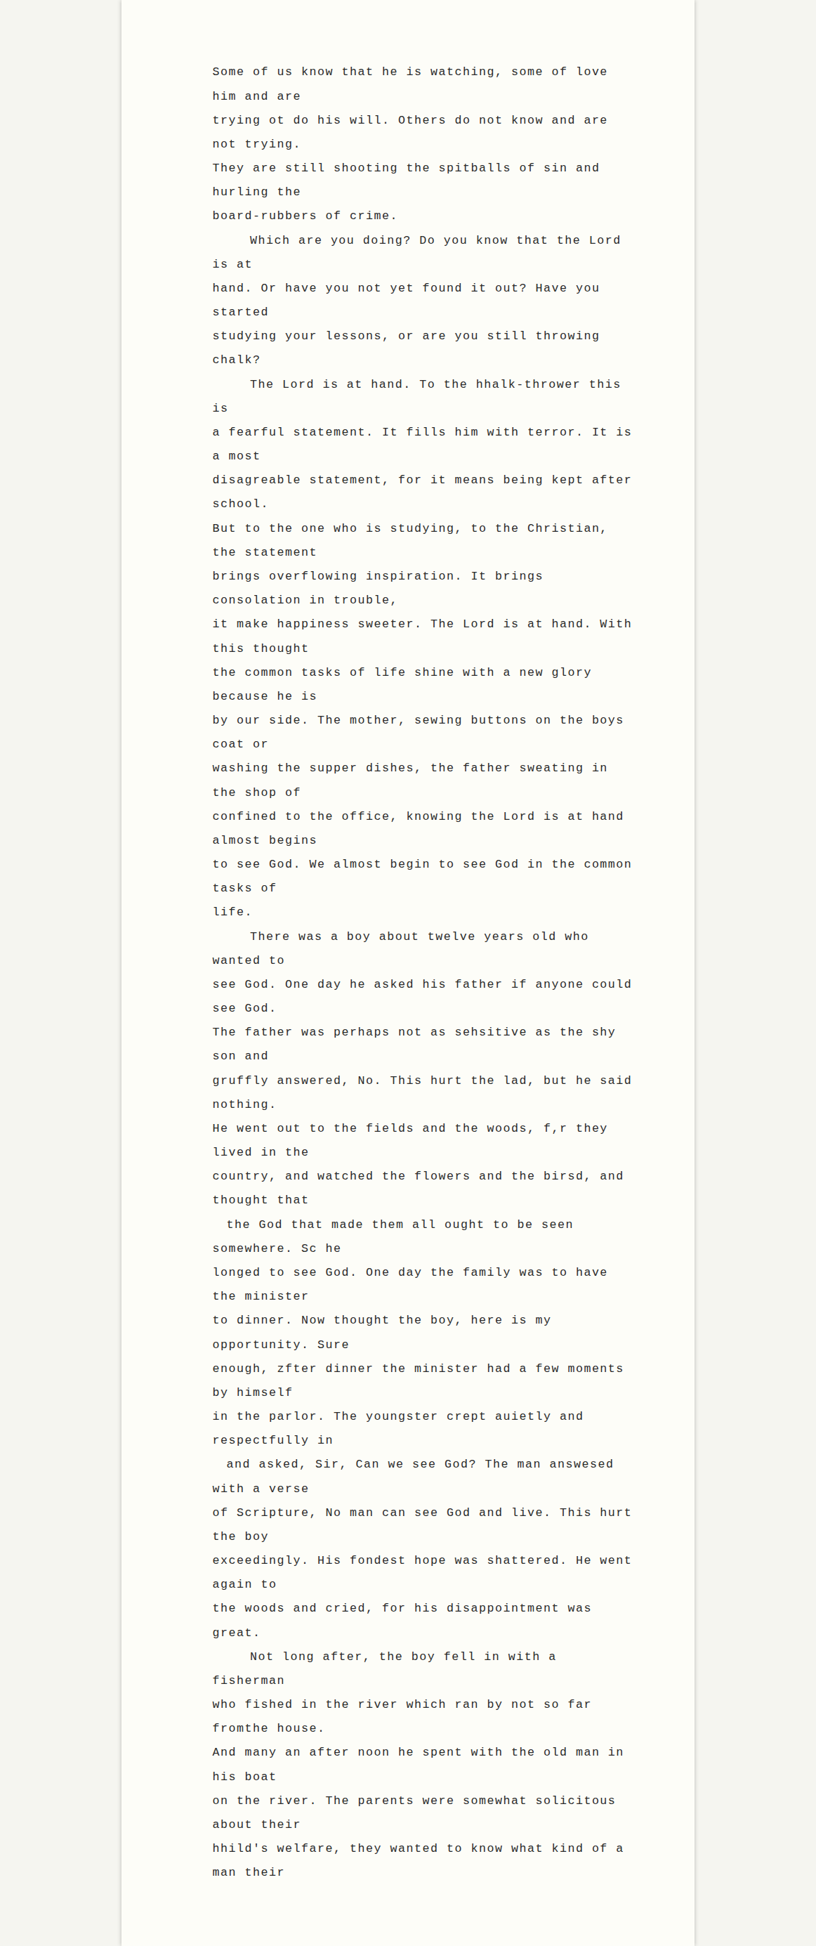Some of us know that he is watching, some of love him and are
trying ot do his will. Others do not know and are not trying.
They are still shooting the spitballs of sin and hurling the
board-rubbers of crime.
Which are you doing? Do you know that the Lord is at
hand. Or have you not yet found it out? Have you started
studying your lessons, or are you still throwing chalk?
The Lord is at hand. To the hhalk-thrower this is
a fearful statement. It fills him with terror. It is a most
disagreable statement, for it means being kept after school.
But to the one who is studying, to the Christian, the statement
brings overflowing inspiration. It brings consolation in trouble,
it make happiness sweeter. The Lord is at hand. With this thought
the common tasks of life shine with a new glory because he is
by our side. The mother, sewing buttons on the boys coat or
washing the supper dishes, the father sweating in the shop of
confined to the office, knowing the Lord is at hand almost begins
to see God. We almost begin to see God in the common tasks of
life.
There was a boy about twelve years old who wanted to
see God. One day he asked his father if anyone could see God.
The father was perhaps not as sehsitive as the shy son and
gruffly answered, No. This hurt the lad, but he said nothing.
He went out to the fields and the woods, f,r they lived in the
country, and watched the flowers and the birsd, and thought that
the God that made them all ought to be seen somewhere. Sc he
longed to see God. One day the family was to have the minister
to dinner. Now thought the boy, here is my opportunity. Sure
enough, zfter dinner the minister had a few moments by himself
in the parlor. The youngster crept auietly and respectfully in
and asked, Sir, Can we see God? The man answesed with a verse
of Scripture, No man can see God and live. This hurt the boy
exceedingly. His fondest hope was shattered. He went again to
the woods and cried, for his disappointment was great.
Not long after, the boy fell in with a fisherman
who fished in the river which ran by not so far fromthe house.
And many an after noon he spent with the old man in his boat
on the river. The parents were somewhat solicitous about their
hhild's welfare, they wanted to know what kind of a man their